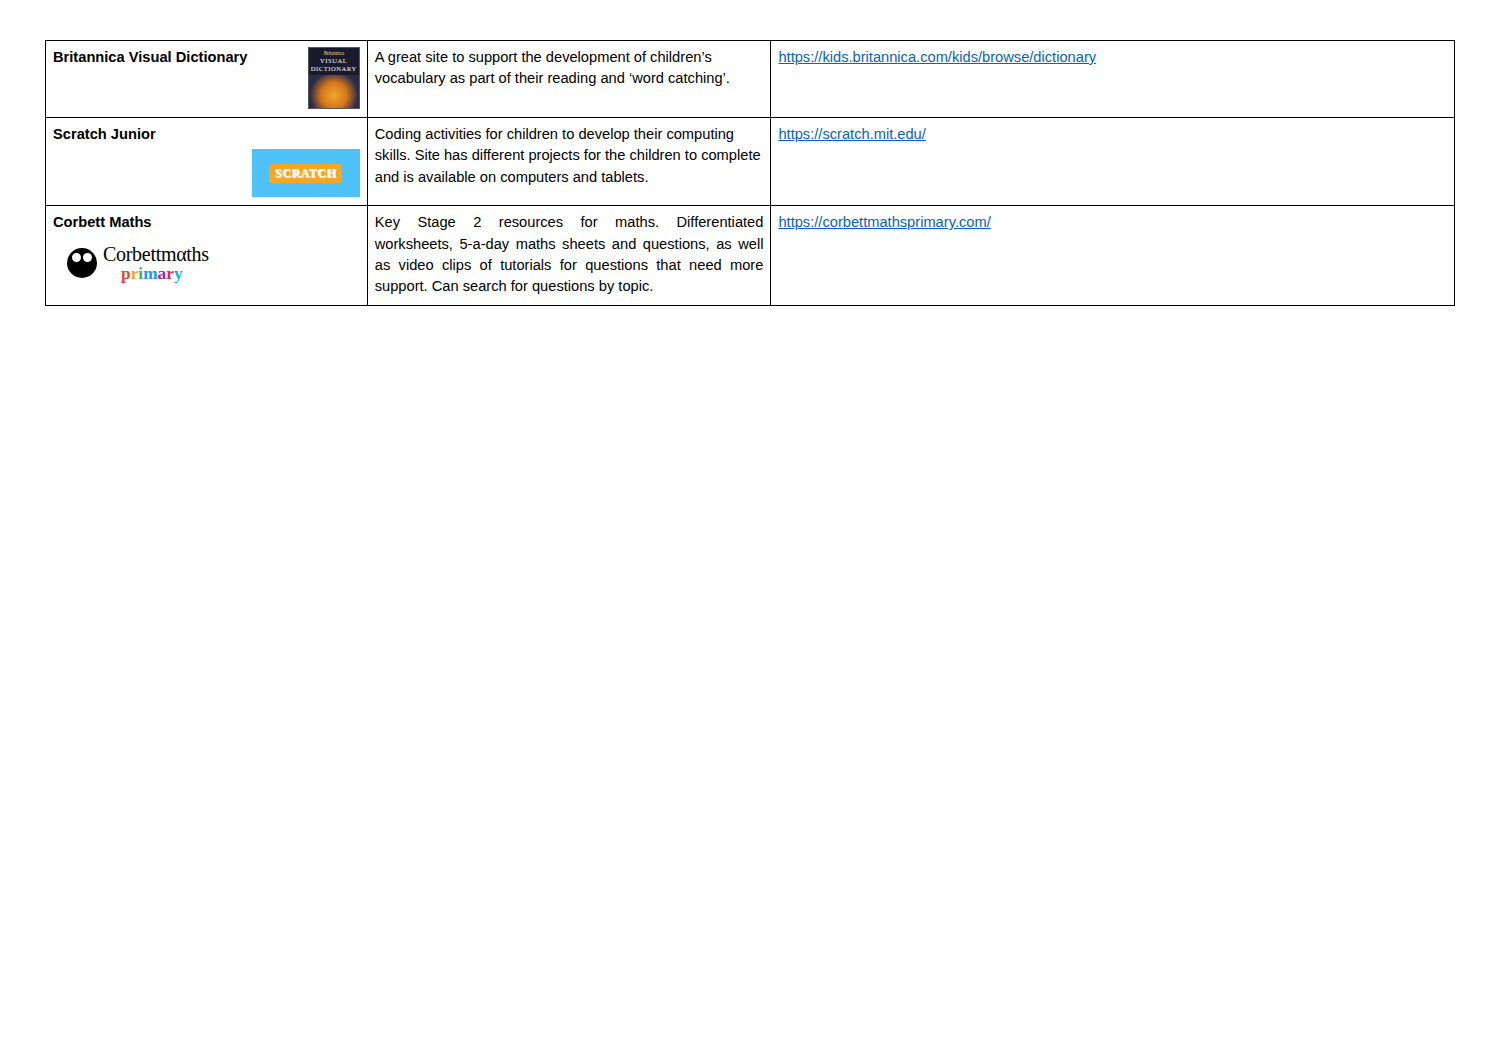| Britannica Visual Dictionary Britannica VISUAL DICTIONARY | A great site to support the development of children’s vocabulary as part of their reading and ‘word catching’. | https://kids.britannica.com/kids/browse/dictionary |
| Scratch Junior SCRATCH | Coding activities for children to develop their computing skills. Site has different projects for the children to complete and is available on computers and tablets. | https://scratch.mit.edu/ |
| Corbett Maths Corbettmαths p r i m a r y | Key Stage 2 resources for maths. Differentiated worksheets, 5-a-day maths sheets and questions, as well as video clips of tutorials for questions that need more support. Can search for questions by topic. | https://corbettmathsprimary.com/ |